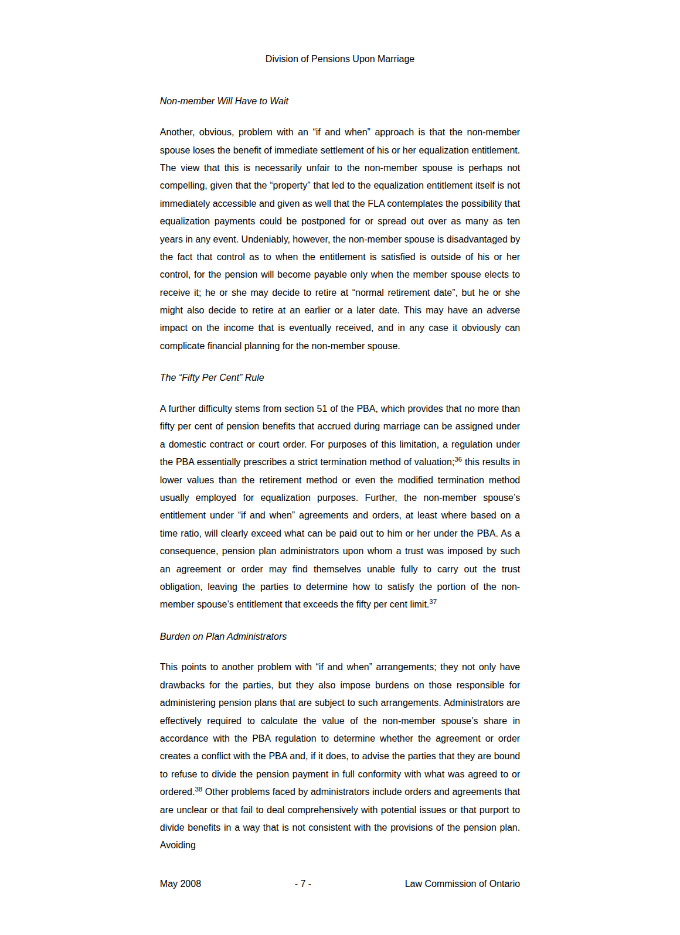Division of Pensions Upon Marriage
Non-member Will Have to Wait
Another, obvious, problem with an “if and when” approach is that the non-member spouse loses the benefit of immediate settlement of his or her equalization entitlement. The view that this is necessarily unfair to the non-member spouse is perhaps not compelling, given that the “property” that led to the equalization entitlement itself is not immediately accessible and given as well that the FLA contemplates the possibility that equalization payments could be postponed for or spread out over as many as ten years in any event. Undeniably, however, the non-member spouse is disadvantaged by the fact that control as to when the entitlement is satisfied is outside of his or her control, for the pension will become payable only when the member spouse elects to receive it; he or she may decide to retire at “normal retirement date”, but he or she might also decide to retire at an earlier or a later date. This may have an adverse impact on the income that is eventually received, and in any case it obviously can complicate financial planning for the non-member spouse.
The “Fifty Per Cent” Rule
A further difficulty stems from section 51 of the PBA, which provides that no more than fifty per cent of pension benefits that accrued during marriage can be assigned under a domestic contract or court order. For purposes of this limitation, a regulation under the PBA essentially prescribes a strict termination method of valuation;36 this results in lower values than the retirement method or even the modified termination method usually employed for equalization purposes. Further, the non-member spouse’s entitlement under “if and when” agreements and orders, at least where based on a time ratio, will clearly exceed what can be paid out to him or her under the PBA. As a consequence, pension plan administrators upon whom a trust was imposed by such an agreement or order may find themselves unable fully to carry out the trust obligation, leaving the parties to determine how to satisfy the portion of the non-member spouse’s entitlement that exceeds the fifty per cent limit.37
Burden on Plan Administrators
This points to another problem with “if and when” arrangements; they not only have drawbacks for the parties, but they also impose burdens on those responsible for administering pension plans that are subject to such arrangements. Administrators are effectively required to calculate the value of the non-member spouse’s share in accordance with the PBA regulation to determine whether the agreement or order creates a conflict with the PBA and, if it does, to advise the parties that they are bound to refuse to divide the pension payment in full conformity with what was agreed to or ordered.38 Other problems faced by administrators include orders and agreements that are unclear or that fail to deal comprehensively with potential issues or that purport to divide benefits in a way that is not consistent with the provisions of the pension plan. Avoiding
May 2008
- 7 -
Law Commission of Ontario